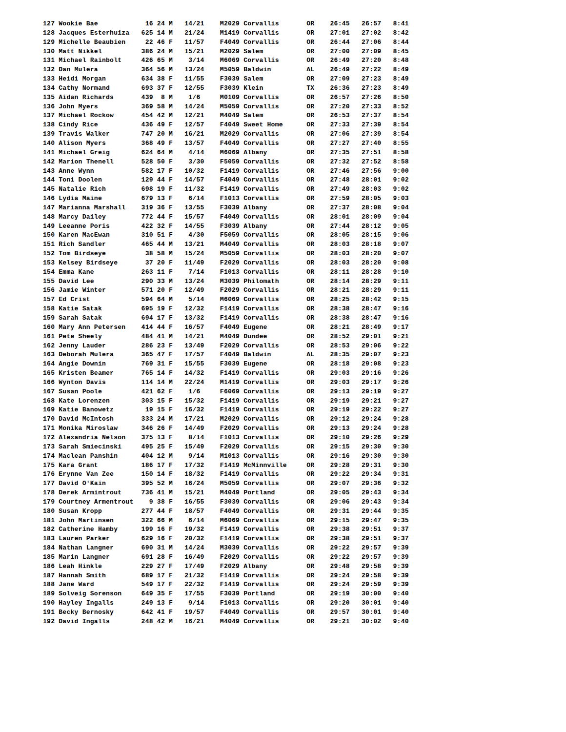127 Wookie Bae            16 24 M   14/21    M2029 Corvallis       OR    26:45   26:57   8:41
 128 Jacques Esterhuiza   625 14 M   21/24    M1419 Corvallis       OR    27:01   27:02   8:42
 129 Michelle Beaubien     22 46 F   11/57    F4049 Corvallis       OR    26:44   27:06   8:44
 130 Matt Nikkel          386 24 M   15/21    M2029 Salem           OR    27:00   27:09   8:45
 131 Michael Rainbolt     426 65 M    3/14    M6069 Corvallis       OR    26:49   27:20   8:48
 132 Dan Mulera           364 56 M   13/24    M5059 Baldwin         AL    26:49   27:22   8:49
 133 Heidi Morgan         634 38 F   11/55    F3039 Salem           OR    27:09   27:23   8:49
 134 Cathy Normand        693 37 F   12/55    F3039 Klein           TX    26:36   27:23   8:49
 135 Aidan Richards       439  8 M    1/6     M0109 Corvallis       OR    26:57   27:26   8:50
 136 John Myers           369 58 M   14/24    M5059 Corvallis       OR    27:20   27:33   8:52
 137 Michael Rockow       454 42 M   12/21    M4049 Salem           OR    26:53   27:37   8:54
 138 Cindy Rice           436 49 F   12/57    F4049 Sweet Home      OR    27:33   27:39   8:54
 139 Travis Walker        747 20 M   16/21    M2029 Corvallis       OR    27:06   27:39   8:54
 140 Alison Myers         368 49 F   13/57    F4049 Corvallis       OR    27:27   27:40   8:55
 141 Michael Greig        624 64 M    4/14    M6069 Albany          OR    27:35   27:51   8:58
 142 Marion Thenell       528 50 F    3/30    F5059 Corvallis       OR    27:32   27:52   8:58
 143 Anne Wynn            582 17 F   10/32    F1419 Corvallis       OR    27:46   27:56   9:00
 144 Toni Doolen          129 44 F   14/57    F4049 Corvallis       OR    27:48   28:01   9:02
 145 Natalie Rich         698 19 F   11/32    F1419 Corvallis       OR    27:49   28:03   9:02
 146 Lydia Maine          679 13 F    6/14    F1013 Corvallis       OR    27:59   28:05   9:03
 147 Marianna Marshall    319 36 F   13/55    F3039 Albany          OR    27:37   28:08   9:04
 148 Marcy Dailey         772 44 F   15/57    F4049 Corvallis       OR    28:01   28:09   9:04
 149 Leeanne Poris        422 32 F   14/55    F3039 Albany          OR    27:44   28:12   9:05
 150 Karen MacEwan        310 51 F    4/30    F5059 Corvallis       OR    28:05   28:15   9:06
 151 Rich Sandler         465 44 M   13/21    M4049 Corvallis       OR    28:03   28:18   9:07
 152 Tom Birdseye          38 58 M   15/24    M5059 Corvallis       OR    28:03   28:20   9:07
 153 Kelsey Birdseye       37 20 F   11/49    F2029 Corvallis       OR    28:03   28:20   9:08
 154 Emma Kane            263 11 F    7/14    F1013 Corvallis       OR    28:11   28:28   9:10
 155 David Lee            290 33 M   13/24    M3039 Philomath       OR    28:14   28:29   9:11
 156 Jamie Winter         571 20 F   12/49    F2029 Corvallis       OR    28:21   28:29   9:11
 157 Ed Crist             594 64 M    5/14    M6069 Corvallis       OR    28:25   28:42   9:15
 158 Katie Satak          695 19 F   12/32    F1419 Corvallis       OR    28:38   28:47   9:16
 159 Sarah Satak          694 17 F   13/32    F1419 Corvallis       OR    28:38   28:47   9:16
 160 Mary Ann Petersen    414 44 F   16/57    F4049 Eugene          OR    28:21   28:49   9:17
 161 Pete Sheely          484 41 M   14/21    M4049 Dundee          OR    28:52   29:01   9:21
 162 Jenny Lauder         286 23 F   13/49    F2029 Corvallis       OR    28:53   29:06   9:22
 163 Deborah Mulera       365 47 F   17/57    F4049 Baldwin         AL    28:35   29:07   9:23
 164 Angie Downin         769 31 F   15/55    F3039 Eugene          OR    28:18   29:08   9:23
 165 Kristen Beamer       765 14 F   14/32    F1419 Corvallis       OR    29:03   29:16   9:26
 166 Wynton Davis         114 14 M   22/24    M1419 Corvallis       OR    29:03   29:17   9:26
 167 Susan Poole          421 62 F    1/6     F6069 Corvallis       OR    29:13   29:19   9:27
 168 Kate Lorenzen        303 15 F   15/32    F1419 Corvallis       OR    29:19   29:21   9:27
 169 Katie Banowetz        19 15 F   16/32    F1419 Corvallis       OR    29:19   29:22   9:27
 170 David McIntosh       333 24 M   17/21    M2029 Corvallis       OR    29:12   29:24   9:28
 171 Monika Miroslaw      346 26 F   14/49    F2029 Corvallis       OR    29:13   29:24   9:28
 172 Alexandria Nelson    375 13 F    8/14    F1013 Corvallis       OR    29:10   29:26   9:29
 173 Sarah Smiecinski     495 25 F   15/49    F2029 Corvallis       OR    29:15   29:30   9:30
 174 Maclean Panshin      404 12 M    9/14    M1013 Corvallis       OR    29:16   29:30   9:30
 175 Kara Grant           186 17 F   17/32    F1419 McMinnville     OR    29:28   29:31   9:30
 176 Erynne Van Zee       150 14 F   18/32    F1419 Corvallis       OR    29:22   29:34   9:31
 177 David O'Kain         395 52 M   16/24    M5059 Corvallis       OR    29:07   29:36   9:32
 178 Derek Armintrout     736 41 M   15/21    M4049 Portland        OR    29:05   29:43   9:34
 179 Courtney Armentrout    9 38 F   16/55    F3039 Corvallis       OR    29:06   29:43   9:34
 180 Susan Kropp          277 44 F   18/57    F4049 Corvallis       OR    29:31   29:44   9:35
 181 John Martinsen       322 66 M    6/14    M6069 Corvallis       OR    29:15   29:47   9:35
 182 Catherine Hamby      199 16 F   19/32    F1419 Corvallis       OR    29:38   29:51   9:37
 183 Lauren Parker        629 16 F   20/32    F1419 Corvallis       OR    29:38   29:51   9:37
 184 Nathan Langner       690 31 M   14/24    M3039 Corvallis       OR    29:22   29:57   9:39
 185 Marin Langner        691 28 F   16/49    F2029 Corvallis       OR    29:22   29:57   9:39
 186 Leah Hinkle          229 27 F   17/49    F2029 Albany          OR    29:48   29:58   9:39
 187 Hannah Smith         689 17 F   21/32    F1419 Corvallis       OR    29:24   29:58   9:39
 188 Jane Ward            549 17 F   22/32    F1419 Corvallis       OR    29:24   29:59   9:39
 189 Solveig Sorenson     649 35 F   17/55    F3039 Portland        OR    29:19   30:00   9:40
 190 Hayley Ingalls       249 13 F    9/14    F1013 Corvallis       OR    29:20   30:01   9:40
 191 Becky Bernosky       642 41 F   19/57    F4049 Corvallis       OR    29:57   30:01   9:40
 192 David Ingalls        248 42 M   16/21    M4049 Corvallis       OR    29:21   30:02   9:40